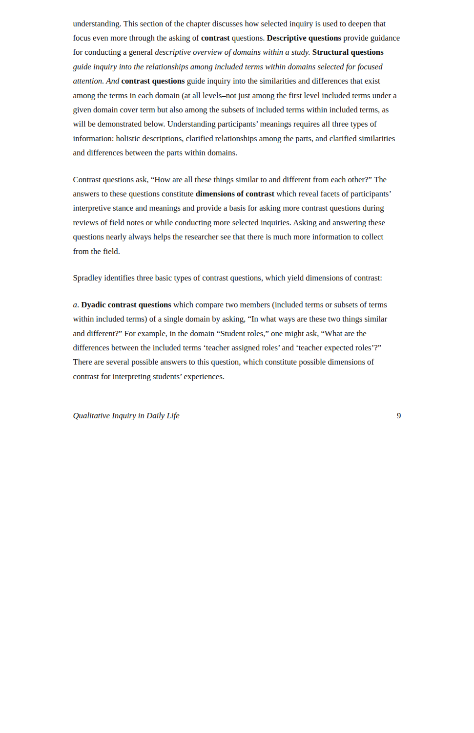understanding. This section of the chapter discusses how selected inquiry is used to deepen that focus even more through the asking of contrast questions. Descriptive questions provide guidance for conducting a general descriptive overview of domains within a study. Structural questions guide inquiry into the relationships among included terms within domains selected for focused attention. And contrast questions guide inquiry into the similarities and differences that exist among the terms in each domain (at all levels–not just among the first level included terms under a given domain cover term but also among the subsets of included terms within included terms, as will be demonstrated below. Understanding participants’ meanings requires all three types of information: holistic descriptions, clarified relationships among the parts, and clarified similarities and differences between the parts within domains.
Contrast questions ask, “How are all these things similar to and different from each other?” The answers to these questions constitute dimensions of contrast which reveal facets of participants’ interpretive stance and meanings and provide a basis for asking more contrast questions during reviews of field notes or while conducting more selected inquiries. Asking and answering these questions nearly always helps the researcher see that there is much more information to collect from the field.
Spradley identifies three basic types of contrast questions, which yield dimensions of contrast:
a. Dyadic contrast questions which compare two members (included terms or subsets of terms within included terms) of a single domain by asking, “In what ways are these two things similar and different?” For example, in the domain “Student roles,” one might ask, “What are the differences between the included terms ‘teacher assigned roles’ and ‘teacher expected roles’?” There are several possible answers to this question, which constitute possible dimensions of contrast for interpreting students’ experiences.
Qualitative Inquiry in Daily Life 9